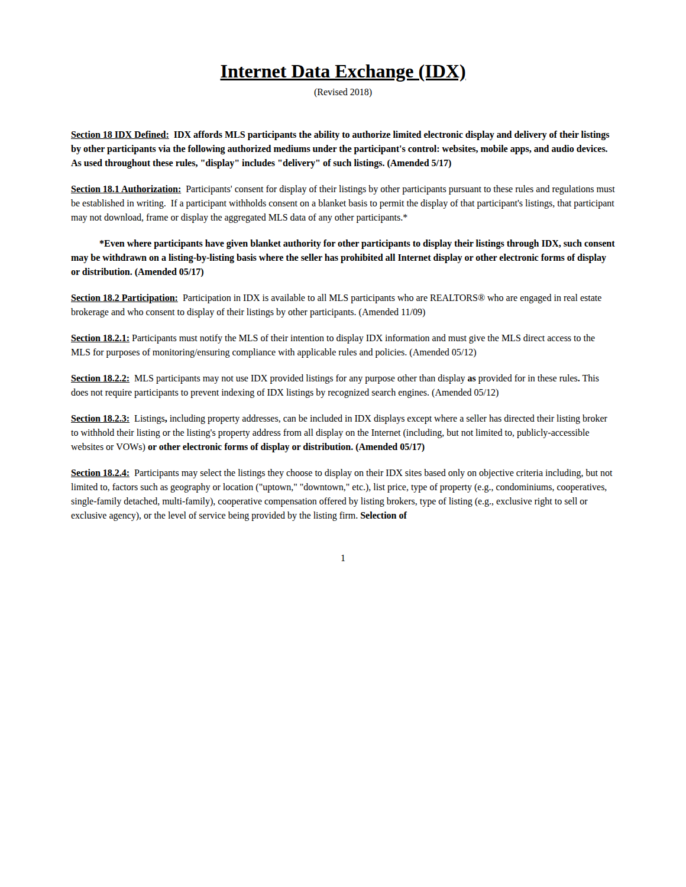Internet Data Exchange (IDX)
(Revised 2018)
Section 18 IDX Defined: IDX affords MLS participants the ability to authorize limited electronic display and delivery of their listings by other participants via the following authorized mediums under the participant's control: websites, mobile apps, and audio devices. As used throughout these rules, "display" includes "delivery" of such listings. (Amended 5/17)
Section 18.1 Authorization: Participants' consent for display of their listings by other participants pursuant to these rules and regulations must be established in writing. If a participant withholds consent on a blanket basis to permit the display of that participant's listings, that participant may not download, frame or display the aggregated MLS data of any other participants.*
*Even where participants have given blanket authority for other participants to display their listings through IDX, such consent may be withdrawn on a listing-by-listing basis where the seller has prohibited all Internet display or other electronic forms of display or distribution. (Amended 05/17)
Section 18.2 Participation: Participation in IDX is available to all MLS participants who are REALTORS® who are engaged in real estate brokerage and who consent to display of their listings by other participants. (Amended 11/09)
Section 18.2.1: Participants must notify the MLS of their intention to display IDX information and must give the MLS direct access to the MLS for purposes of monitoring/ensuring compliance with applicable rules and policies. (Amended 05/12)
Section 18.2.2: MLS participants may not use IDX provided listings for any purpose other than display as provided for in these rules. This does not require participants to prevent indexing of IDX listings by recognized search engines. (Amended 05/12)
Section 18.2.3: Listings, including property addresses, can be included in IDX displays except where a seller has directed their listing broker to withhold their listing or the listing's property address from all display on the Internet (including, but not limited to, publicly-accessible websites or VOWs) or other electronic forms of display or distribution. (Amended 05/17)
Section 18.2.4: Participants may select the listings they choose to display on their IDX sites based only on objective criteria including, but not limited to, factors such as geography or location ("uptown," "downtown," etc.), list price, type of property (e.g., condominiums, cooperatives, single-family detached, multi-family), cooperative compensation offered by listing brokers, type of listing (e.g., exclusive right to sell or exclusive agency), or the level of service being provided by the listing firm. Selection of
1